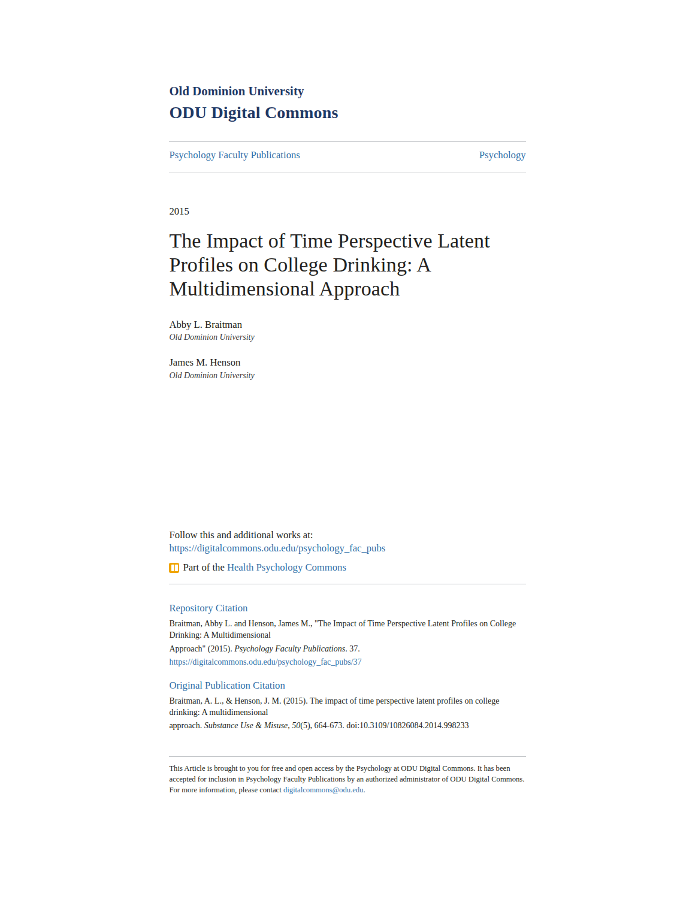Old Dominion University
ODU Digital Commons
Psychology Faculty Publications
Psychology
2015
The Impact of Time Perspective Latent Profiles on College Drinking: A Multidimensional Approach
Abby L. Braitman
Old Dominion University
James M. Henson
Old Dominion University
Follow this and additional works at: https://digitalcommons.odu.edu/psychology_fac_pubs
Part of the Health Psychology Commons
Repository Citation
Braitman, Abby L. and Henson, James M., "The Impact of Time Perspective Latent Profiles on College Drinking: A Multidimensional
Approach" (2015). Psychology Faculty Publications. 37.
https://digitalcommons.odu.edu/psychology_fac_pubs/37
Original Publication Citation
Braitman, A. L., & Henson, J. M. (2015). The impact of time perspective latent profiles on college drinking: A multidimensional
approach. Substance Use & Misuse, 50(5), 664-673. doi:10.3109/10826084.2014.998233
This Article is brought to you for free and open access by the Psychology at ODU Digital Commons. It has been accepted for inclusion in Psychology Faculty Publications by an authorized administrator of ODU Digital Commons. For more information, please contact digitalcommons@odu.edu.